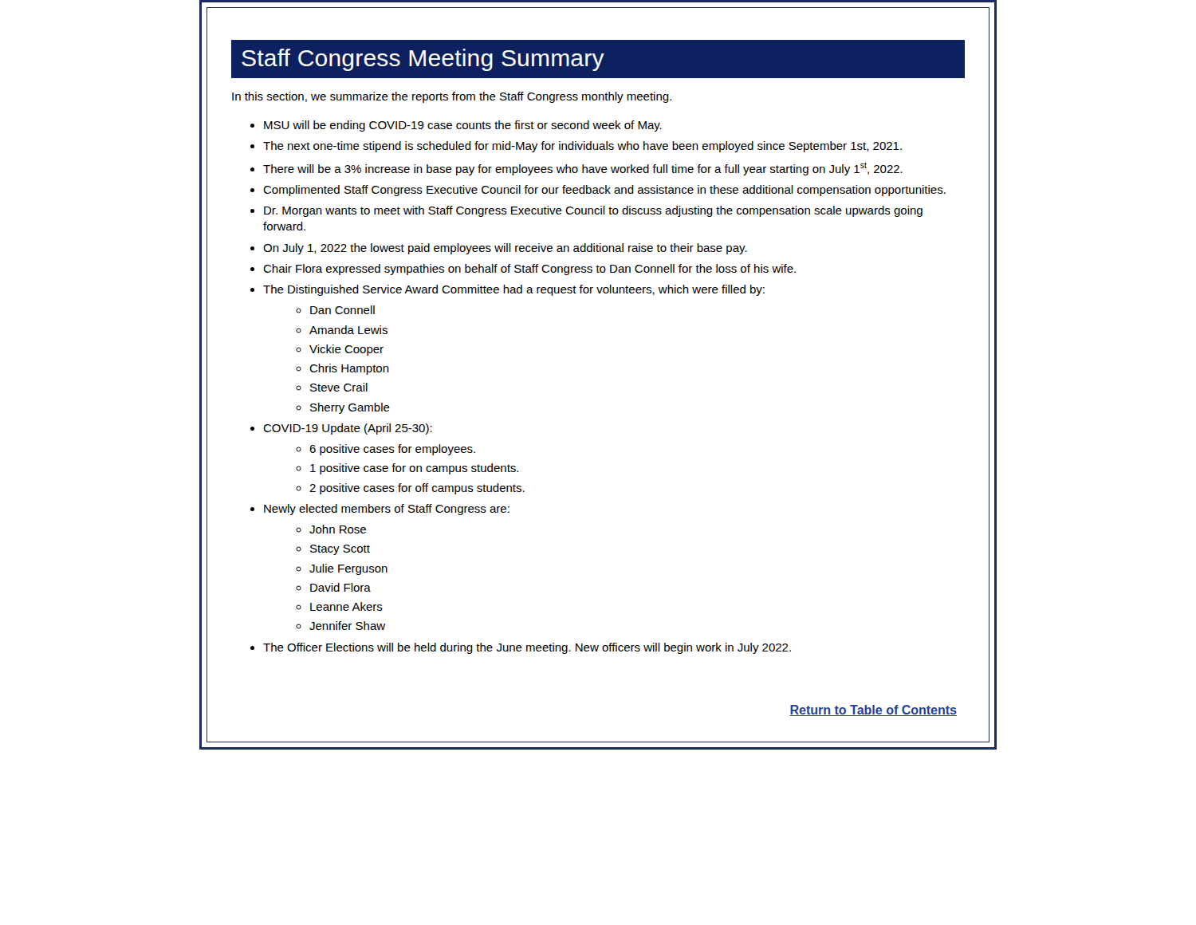Staff Congress Meeting Summary
In this section, we summarize the reports from the Staff Congress monthly meeting.
MSU will be ending COVID-19 case counts the first or second week of May.
The next one-time stipend is scheduled for mid-May for individuals who have been employed since September 1st, 2021.
There will be a 3% increase in base pay for employees who have worked full time for a full year starting on July 1st, 2022.
Complimented Staff Congress Executive Council for our feedback and assistance in these additional compensation opportunities.
Dr. Morgan wants to meet with Staff Congress Executive Council to discuss adjusting the compensation scale upwards going forward.
On July 1, 2022 the lowest paid employees will receive an additional raise to their base pay.
Chair Flora expressed sympathies on behalf of Staff Congress to Dan Connell for the loss of his wife.
The Distinguished Service Award Committee had a request for volunteers, which were filled by:
Dan Connell
Amanda Lewis
Vickie Cooper
Chris Hampton
Steve Crail
Sherry Gamble
COVID-19 Update (April 25-30):
6 positive cases for employees.
1 positive case for on campus students.
2 positive cases for off campus students.
Newly elected members of Staff Congress are:
John Rose
Stacy Scott
Julie Ferguson
David Flora
Leanne Akers
Jennifer Shaw
The Officer Elections will be held during the June meeting. New officers will begin work in July 2022.
Return to Table of Contents